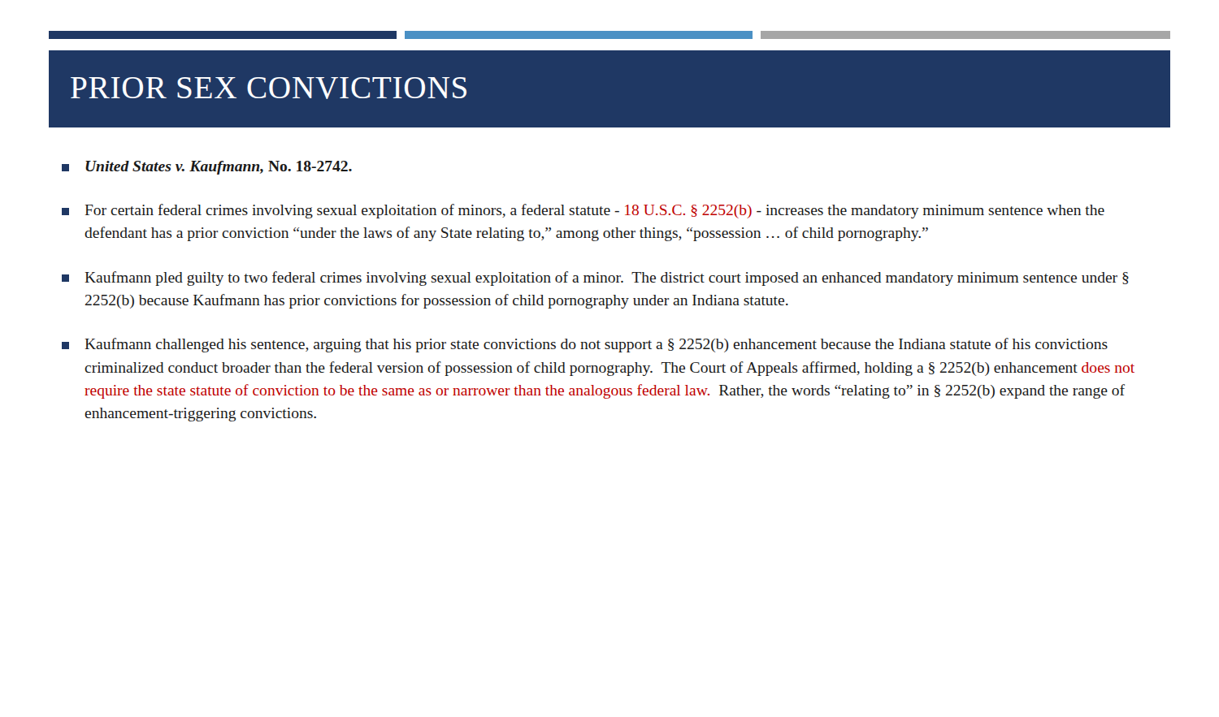Prior Sex Convictions
United States v. Kaufmann, No. 18-2742.
For certain federal crimes involving sexual exploitation of minors, a federal statute - 18 U.S.C. § 2252(b) - increases the mandatory minimum sentence when the defendant has a prior conviction “under the laws of any State relating to,” among other things, “possession … of child pornography.”
Kaufmann pled guilty to two federal crimes involving sexual exploitation of a minor. The district court imposed an enhanced mandatory minimum sentence under § 2252(b) because Kaufmann has prior convictions for possession of child pornography under an Indiana statute.
Kaufmann challenged his sentence, arguing that his prior state convictions do not support a § 2252(b) enhancement because the Indiana statute of his convictions criminalized conduct broader than the federal version of possession of child pornography. The Court of Appeals affirmed, holding a § 2252(b) enhancement does not require the state statute of conviction to be the same as or narrower than the analogous federal law. Rather, the words “relating to” in § 2252(b) expand the range of enhancement-triggering convictions.